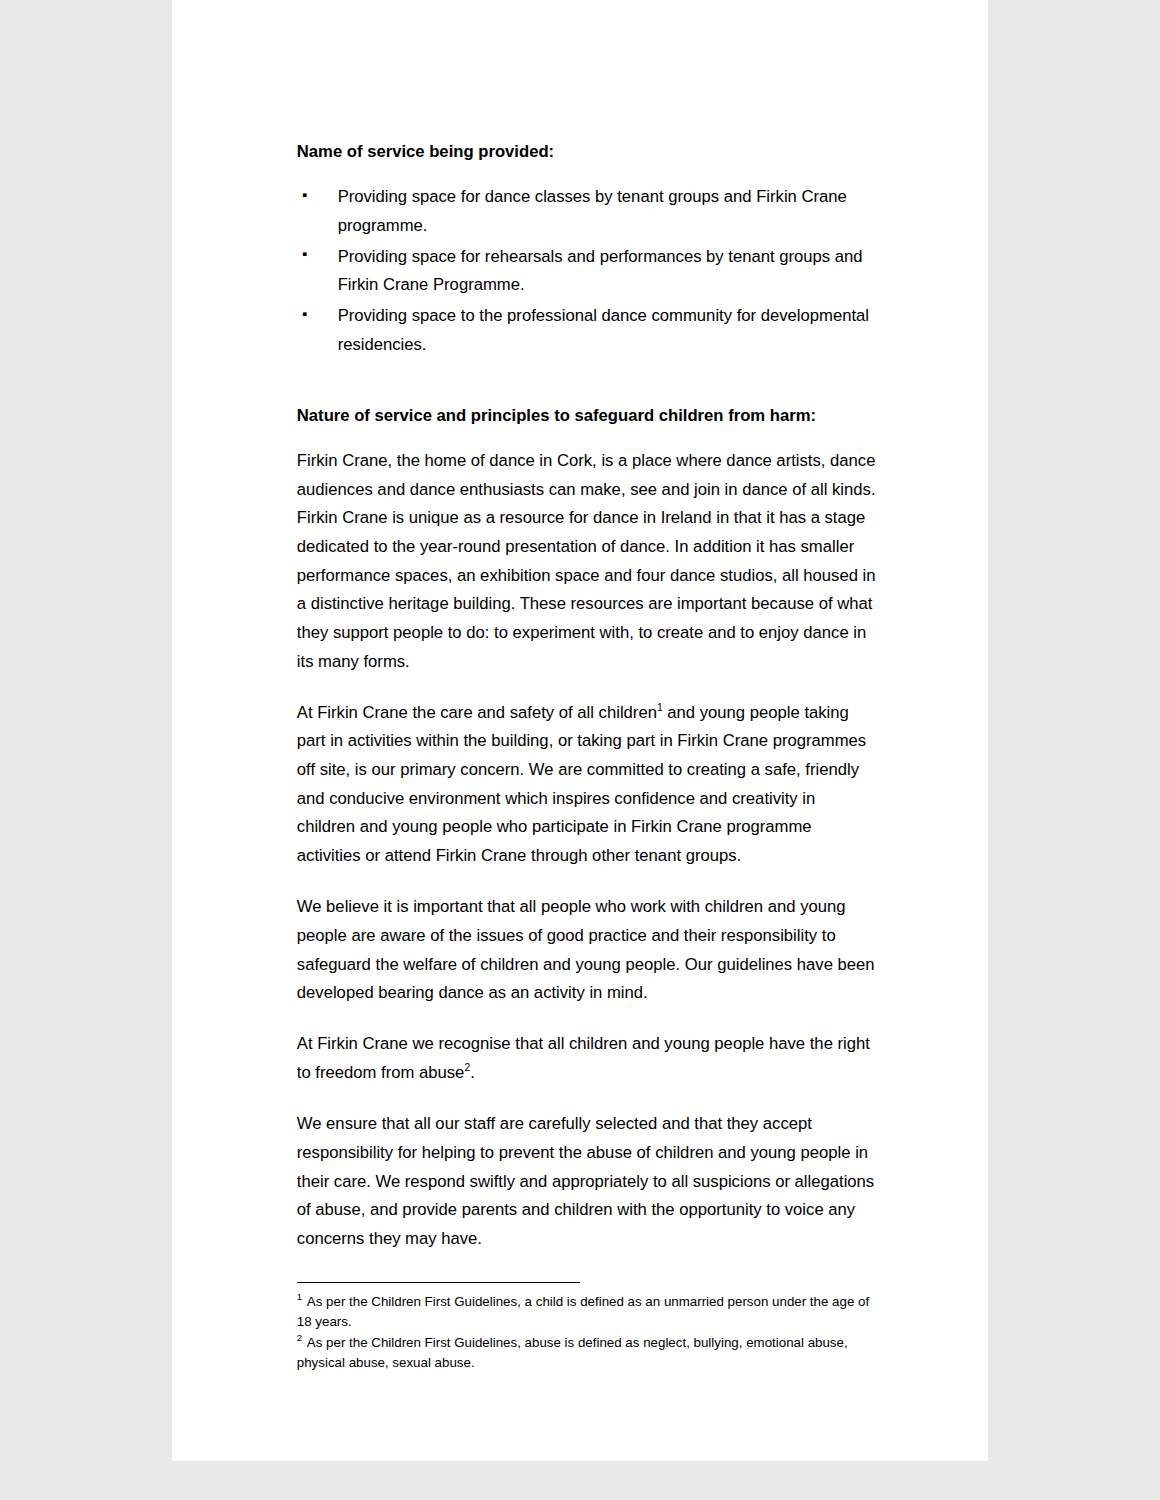Name of service being provided:
Providing space for dance classes by tenant groups and Firkin Crane programme.
Providing space for rehearsals and performances by tenant groups and Firkin Crane Programme.
Providing space to the professional dance community for developmental residencies.
Nature of service and principles to safeguard children from harm:
Firkin Crane, the home of dance in Cork, is a place where dance artists, dance audiences and dance enthusiasts can make, see and join in dance of all kinds. Firkin Crane is unique as a resource for dance in Ireland in that it has a stage dedicated to the year-round presentation of dance. In addition it has smaller performance spaces, an exhibition space and four dance studios, all housed in a distinctive heritage building. These resources are important because of what they support people to do: to experiment with, to create and to enjoy dance in its many forms.
At Firkin Crane the care and safety of all children1 and young people taking part in activities within the building, or taking part in Firkin Crane programmes off site, is our primary concern. We are committed to creating a safe, friendly and conducive environment which inspires confidence and creativity in children and young people who participate in Firkin Crane programme activities or attend Firkin Crane through other tenant groups.
We believe it is important that all people who work with children and young people are aware of the issues of good practice and their responsibility to safeguard the welfare of children and young people. Our guidelines have been developed bearing dance as an activity in mind.
At Firkin Crane we recognise that all children and young people have the right to freedom from abuse2.
We ensure that all our staff are carefully selected and that they accept responsibility for helping to prevent the abuse of children and young people in their care. We respond swiftly and appropriately to all suspicions or allegations of abuse, and provide parents and children with the opportunity to voice any concerns they may have.
1 As per the Children First Guidelines, a child is defined as an unmarried person under the age of 18 years.
2 As per the Children First Guidelines, abuse is defined as neglect, bullying, emotional abuse, physical abuse, sexual abuse.